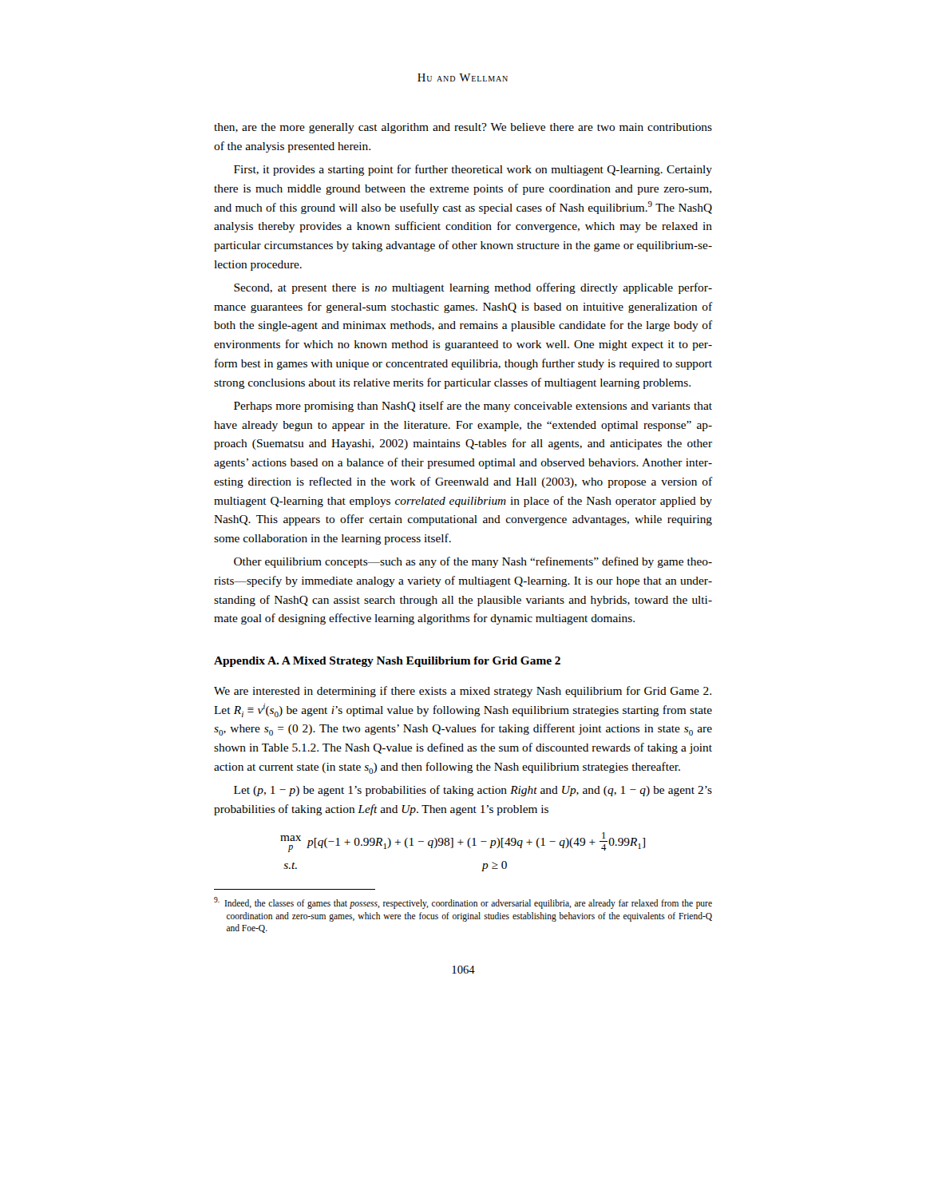Hu and Wellman
then, are the more generally cast algorithm and result? We believe there are two main contributions of the analysis presented herein.
First, it provides a starting point for further theoretical work on multiagent Q-learning. Certainly there is much middle ground between the extreme points of pure coordination and pure zero-sum, and much of this ground will also be usefully cast as special cases of Nash equilibrium.9 The NashQ analysis thereby provides a known sufficient condition for convergence, which may be relaxed in particular circumstances by taking advantage of other known structure in the game or equilibrium-selection procedure.
Second, at present there is no multiagent learning method offering directly applicable performance guarantees for general-sum stochastic games. NashQ is based on intuitive generalization of both the single-agent and minimax methods, and remains a plausible candidate for the large body of environments for which no known method is guaranteed to work well. One might expect it to perform best in games with unique or concentrated equilibria, though further study is required to support strong conclusions about its relative merits for particular classes of multiagent learning problems.
Perhaps more promising than NashQ itself are the many conceivable extensions and variants that have already begun to appear in the literature. For example, the “extended optimal response” approach (Suematsu and Hayashi, 2002) maintains Q-tables for all agents, and anticipates the other agents’ actions based on a balance of their presumed optimal and observed behaviors. Another interesting direction is reflected in the work of Greenwald and Hall (2003), who propose a version of multiagent Q-learning that employs correlated equilibrium in place of the Nash operator applied by NashQ. This appears to offer certain computational and convergence advantages, while requiring some collaboration in the learning process itself.
Other equilibrium concepts—such as any of the many Nash “refinements” defined by game theorists—specify by immediate analogy a variety of multiagent Q-learning. It is our hope that an understanding of NashQ can assist search through all the plausible variants and hybrids, toward the ultimate goal of designing effective learning algorithms for dynamic multiagent domains.
Appendix A. A Mixed Strategy Nash Equilibrium for Grid Game 2
We are interested in determining if there exists a mixed strategy Nash equilibrium for Grid Game 2. Let Ri ≡ vi(s0) be agent i’s optimal value by following Nash equilibrium strategies starting from state s0, where s0 = (0 2). The two agents’ Nash Q-values for taking different joint actions in state s0 are shown in Table 5.1.2. The Nash Q-value is defined as the sum of discounted rewards of taking a joint action at current state (in state s0) and then following the Nash equilibrium strategies thereafter.
Let (p, 1 − p) be agent 1’s probabilities of taking action Right and Up, and (q, 1 − q) be agent 2’s probabilities of taking action Left and Up. Then agent 1’s problem is
| max p | p [ q (−1 + 0.99 R 1 ) + (1 − q )98] + (1 − p )[49 q + (1 − q )(49 + 1 4 0.99 R 1 ] |
| s.t. | p ≥ 0 |
9. Indeed, the classes of games that possess, respectively, coordination or adversarial equilibria, are already far relaxed from the pure coordination and zero-sum games, which were the focus of original studies establishing behaviors of the equivalents of Friend-Q and Foe-Q.
1064